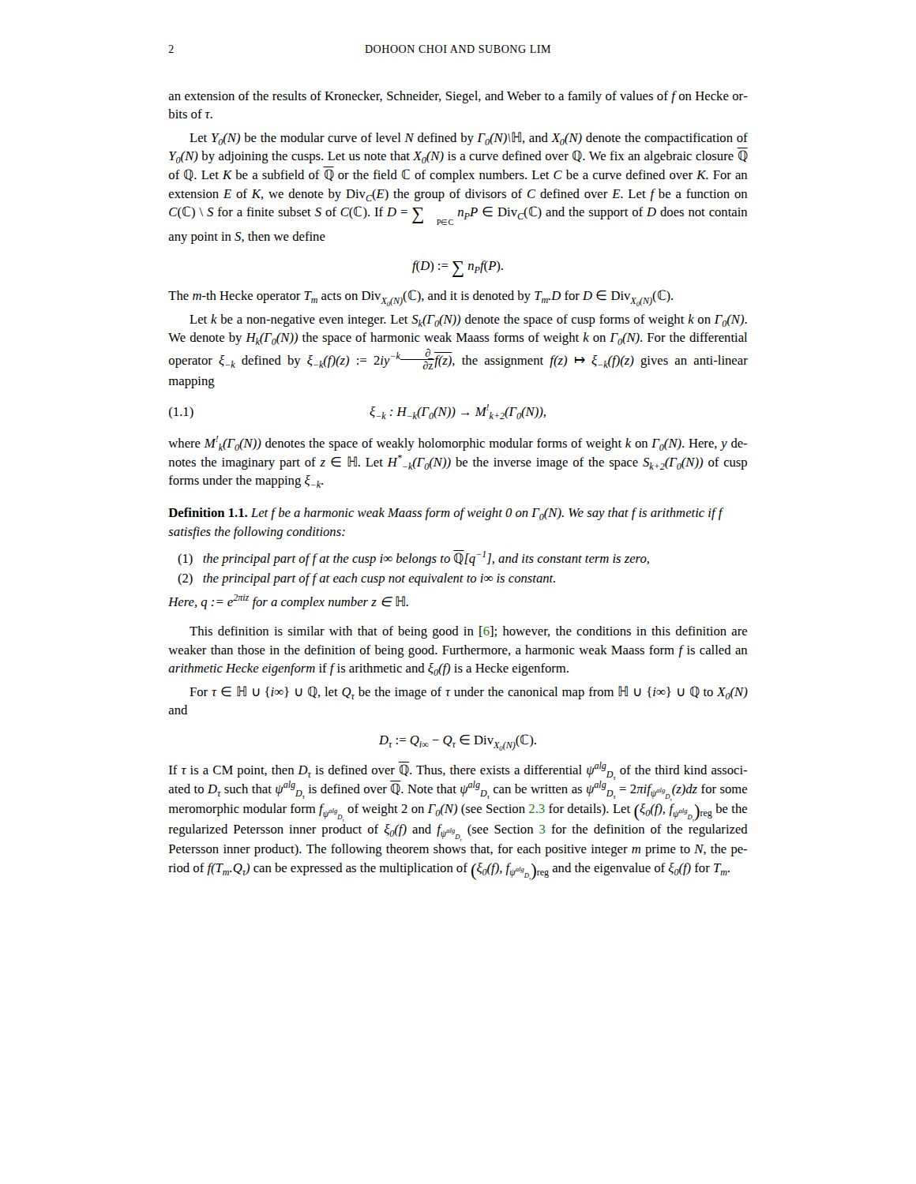2 DOHOON CHOI AND SUBONG LIM
an extension of the results of Kronecker, Schneider, Siegel, and Weber to a family of values of f on Hecke orbits of τ.
Let Y0(N) be the modular curve of level N defined by Γ0(N)\ℍ, and X0(N) denote the compactification of Y0(N) by adjoining the cusps. Let us note that X0(N) is a curve defined over ℚ. We fix an algebraic closure ℚ of ℚ. Let K be a subfield of ℚ or the field ℂ of complex numbers. Let C be a curve defined over K. For an extension E of K, we denote by DivC(E) the group of divisors of C defined over E. Let f be a function on C(ℂ) \ S for a finite subset S of C(ℂ). If D = ∑P∈C nPP ∈ DivC(ℂ) and the support of D does not contain any point in S, then we define
f(D) := ∑ nPf(P).
The m-th Hecke operator Tm acts on DivX0(N)(ℂ), and it is denoted by Tm.D for D ∈ DivX0(N)(ℂ).
Let k be a non-negative even integer. Let Sk(Γ0(N)) denote the space of cusp forms of weight k on Γ0(N). We denote by Hk(Γ0(N)) the space of harmonic weak Maass forms of weight k on Γ0(N). For the differential operator ξ−k defined by ξ−k(f)(z) := 2iy−k∂∂z f(z), the assignment f(z) ↦ ξ−k(f)(z) gives an anti-linear mapping
(1.1) ξ−k : H−k(Γ0(N)) → M!k+2(Γ0(N)),
where M!k(Γ0(N)) denotes the space of weakly holomorphic modular forms of weight k on Γ0(N). Here, y denotes the imaginary part of z ∈ ℍ. Let H*−k(Γ0(N)) be the inverse image of the space Sk+2(Γ0(N)) of cusp forms under the mapping ξ−k.
Definition 1.1. Let f be a harmonic weak Maass form of weight 0 on Γ0(N). We say that f is arithmetic if f satisfies the following conditions:
(1) the principal part of f at the cusp i∞ belongs to ℚ[q−1], and its constant term is zero,
(2) the principal part of f at each cusp not equivalent to i∞ is constant.
Here, q := e2πiz for a complex number z ∈ ℍ.
This definition is similar with that of being good in [6]; however, the conditions in this definition are weaker than those in the definition of being good. Furthermore, a harmonic weak Maass form f is called an arithmetic Hecke eigenform if f is arithmetic and ξ0(f) is a Hecke eigenform.
For τ ∈ ℍ ∪ {i∞} ∪ ℚ, let Qτ be the image of τ under the canonical map from ℍ ∪ {i∞} ∪ ℚ to X0(N) and
Dτ := Qi∞ − Qτ ∈ DivX0(N)(ℂ).
If τ is a CM point, then Dτ is defined over ℚ. Thus, there exists a differential ψalgDτ of the third kind associated to Dτ such that ψalgDτ is defined over ℚ. Note that ψalgDτ can be written as ψalgDτ = 2πifψalgDτ(z)dz for some meromorphic modular form fψalgDτ of weight 2 on Γ0(N) (see Section 2.3 for details). Let (ξ0(f), fψalgDτ)reg be the regularized Petersson inner product of ξ0(f) and fψalgDτ (see Section 3 for the definition of the regularized Petersson inner product). The following theorem shows that, for each positive integer m prime to N, the period of f(Tm.Qτ) can be expressed as the multiplication of (ξ0(f), fψalgDτ)reg and the eigenvalue of ξ0(f) for Tm.